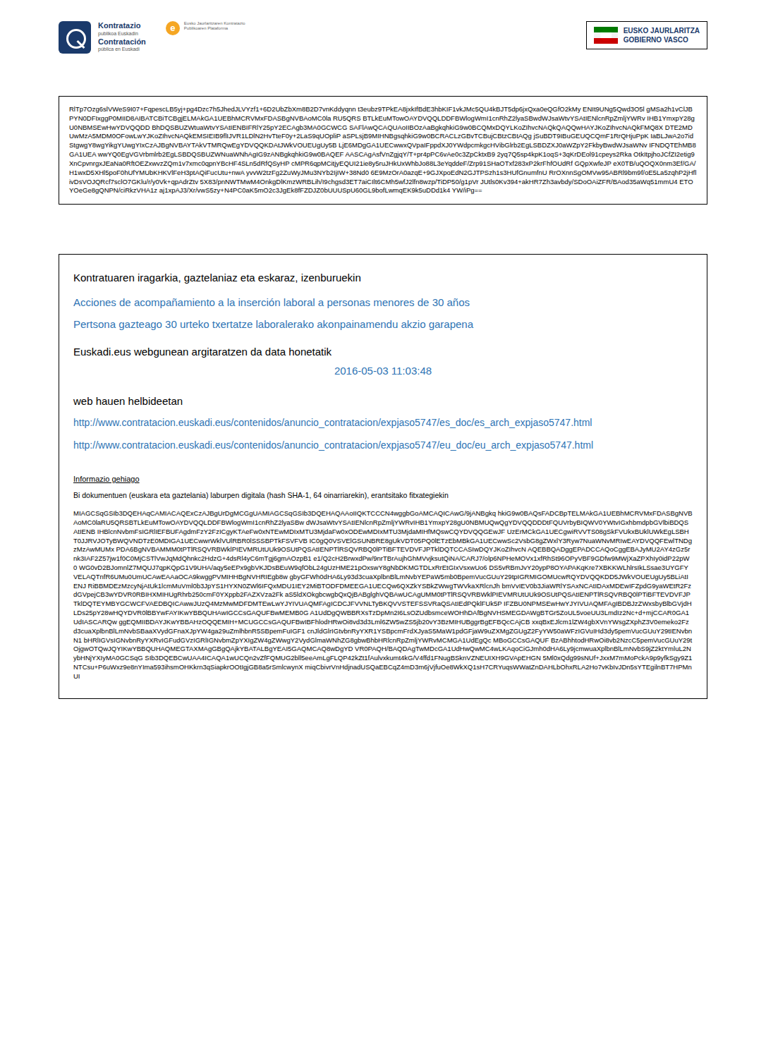Kontratazio
publikoa Euskadin
Contratación
pública en Euskadi
e
Eusko Jaurlaritzaren Kontratazio Publikoaren Plataforma
EUSKO JAURLARITZA
GOBIERNO VASCO
RlTp7Ozg6slVWeS9I07+FqpescLB5yj+pg4Dzc7h5JhedJLVYzf1+6D2UbZbXm8B2D7vnKddyqnn t3eubz9TPkEA8jxkIfBdE3hbKIF1vkJMc5QU4kBJT5dp6jxQxa0eQGfO2kMy ENIt9UNg5Qwd3O5l gMSa2h1vClJBPYN0DFIxggP0MIID8AIBATCBiTCBgjELMAkGA1UEBhMCRVMxFDASBgNVBAoMC0la RU5QRS BTLkEuMTowOAYDVQQLDDFBWlogWmI1cnRhZ2lyaSBwdWJsaWtvYSAtIENlcnRpZmljYWRv IHB1YmxpY28gU0NBMSEwHwYDVQQDD BhDQSBUZWtuaWtvYSAtIENBIFRlY25pY2ECAgb3MA0GCWCG SAFlAwQCAQUAoIIBOzAaBgkqhkiG9w0BCQMxDQYLKoZIhvcNAQkQAQQwHAYJKoZIhvcNAQkFMQ8X DTE2MDUwMzA5MDM0OFowLwYJKoZIhvcNAQkEMSIEIB9flIJVR1LDlN2HvTteF0y+2LaS9qUOpliP aSPLsjB9MIHNBgsqhkiG9w0BCRACLzGBvTCBujCBtzCBtAQg jSuBDT9IBuGEUQCQmF1RrQHjuPpK IaBLJwA2o7idStgwgY8wgYikgYUwgYIxCzAJBgNVBAYTAkVTMRQwEgYDVQQKDAtJWkVOUEUgUy5B LjE6MDgGA1UECwwxQVpaIFppdXJ0YWdpcmkgcHVibGlrb2EgLSBDZXJ0aWZpY2FkbyBwdWJsaWNv IFNDQTEhMB8GA1UEA wwYQ0EgVGVrbmlrb2EgLSBDQSBUZWNuaWNhAgIG9zANBgkqhkiG9w0BAQEF AASCAgAsfVnZgjqY/T+pr4pPC6vAe0c3ZpCktxB9 2yq7Q5sp4kpK1oqS+3qKrDEol91cpeys2Rka OtkItpjhoJCfZI2etig9XnCpvnrgxJEaNa0RftOEZxwvzZQm1v7xmc0qpnYBcHF4SLn5dRfQSyHP cMPR6qpMCitjyEQUI21ie8y5ruJHkUxWhbJo88L3eYqddeF/Zrp91SHaOTxf283xP2krFhfOUdRf GQpXwfeJP eX0TB/uQOQX0nm3Ef/GA/H1wxD5XHl5poF0hUfYMUbKHKVlFeH3ptAQiFucUtu+nwA yvvW2tzFg2ZuWyJMu3NYb2IjIW+38Nd0 6E9MzOrA0azqE+9GJXpoEdN2GJTPSzh1s3HUfGnumfnU RrOXnnSgOMVw95ABRl9bm9f/oE5La5zqhP2jHflivDsVOJQRcf7sclO7GKlu/r/y0Vk+qpAdrZtv 5X83/pnNWTMwM4OnkgDlKmzWRBLih/I9chgsd3ET7aiCIlt6CMh5wfJ2lfn8wzp/TiDP50/g1pVr JUtls0Kv394+akHR7Zh3avbdy/SDoOAiZFR/BAod35aWq51mmU4 ETOYOeGe8gQNPN/ciRkzVHA1z aj1xpAJ3/Xr/vwS5zy+N4PC0aK5mO2c3JgEk8fFZDJZ0bUUUSpU60GL9bofLwmqEK9k5uDDd1k4 YW/iPg==
Kontratuaren iragarkia, gaztelaniaz eta eskaraz, izenburuekin
Acciones de acompañamiento a la inserción laboral a personas menores de 30 años
Pertsona gazteago 30 urteko txertatze laboralerako akonpainamendu akzio garapena
Euskadi.eus webgunean argitaratzen da data honetatik
2016-05-03 11:03:48
web hauen helbideetan
http://www.contratacion.euskadi.eus/contenidos/anuncio_contratacion/expjaso5747/es_doc/es_arch_expjaso5747.html http://www.contratacion.euskadi.eus/contenidos/anuncio_contratacion/expjaso5747/eu_doc/eu_arch_expjaso5747.html
Informazio gehiago
Bi dokumentuen (euskara eta gaztelania) laburpen digitala (hash SHA-1, 64 oinarriarekin), erantsitako fitxategiekin
MIAGCSqGSIb3DQEHAqCAMIACAQExCzAJBgUrDgMCGgUAMIAGCSqGSIb3DQEHAQAAoIIQKTCCCN4wggbGoAMCAQICAwG/9jANBgkq hkiG9w0BAQsFADCBpTELMAkGA1UEBhMCRVMxFDASBgNVBAoMC0laRU5QRSBTLkEuMTowOAYDVQQLDDFBWlogWmI1cnRhZ2lyaSBw dWJsaWtvYSAtIENlcnRpZmljYWRvIHB1YmxpY28gU0NBMUQwQgYDVQQDDDtFQUVrbyBIQWV0YWtvIGxhbmdpbGVlbiBDQSAtIENB IHBlcnNvbmFsIGRlIEFBUFAgdmFzY2FzICgyKTAeFw0xNTEwMDIxMTU3MjdaFw0xODEwMDIxMTU3MjdaMIHfMQswCQYDVQQGEwJF UzErMCkGA1UECgwiRVVTS08gSkFVUkxBUklUWkEgLSBHT0JJRVJOTyBWQVNDTzE0MDIGA1UECwwrWklVUlRBR0lSSSBPTkFSVFVB IC0gQ0VSVElGSUNBRE8gUkVDT05PQ0lETzEbMBkGA1UECwwSc2VsbG8gZWxlY3Ryw7NuaWNvMRIwEAYDVQQFEwlTNDgzMzAwMUMx PDA6BgNVBAMMM0tPTlRSQVRBWklPIEVMRUtUUk9OSUtPQSAtIENPTlRSQVRBQ0lPTiBFTEVDVFJPTklDQTCCASIwDQYJKoZIhvcN AQEBBQADggEPADCCAQoCggEBAJyMU2AY4zGz5rnk3IAF2Z57jw1f0C0MjCSTlVwJqMdQhnkc2HdzG+4dsRl4yC6mTgj6gmAOzpB1 e1/Q2cH2BrwxdPw/9nrTBrAujhGhMVvjksutQiNA/CARJ7/olp6NPHeMOVx1xfRhSt96OPyVBF9GDfw9MWjXaZPXhIy0idP22pW0 WG0vD2BJomnlZ7MQUJ7qpKQpG1V9UHA/aqy5eEPx9gbVKJDsBEuW9qfObL24gUzHME21pOxswY8gNbDKMGTDLxRrEtGIxVsxwUo6 DS5vRBmJvY20ypP8OYAPAKqKre7XBKKWLhlrsIkLSsae3UYGFYVELAQTnfR6UMu0UmUCAwEAAaOCA9kwggPVMIHHBgNVHRIEgb8w gbyGFWh0dHA6Ly93d3cuaXplbnBlLmNvbYEPaW5mb0BpemVucGUuY29tpIGRMIGOMUcwRQYDVQQKDD5JWkVOUEUgUy5BLiAtIENJ RiBBMDEzMzcyNjAtUk1lcmMuVml0b3JpYS1HYXN0ZWl6IFQxMDU1IEY2MiBTODFDMEEGA1UECQw6QXZkYSBkZWwgTWVkaXRlcnJh bmVvIEV0b3JiaWRlYSAxNCAtIDAxMDEwIFZpdG9yaWEtR2FzdGVpejCB3wYDVR0RBIHXMIHUgRhrb250cmF0YXppb2FAZXVza2Fk aS5ldXOkgbcwgbQxQjBABglghVQBAwUCAgUMM0tPTlRSQVRBWklPIEVMRUtUUk9OSUtPQSAtIENPTlRSQVRBQ0lPTiBFTEVDVFJP TklDQTEYMBYGCWCFVAEDBQICAwwJUzQ4MzMwMDFDMTEwLwYJYIVUAQMFAgICDCJFVVNLTyBKQVVSTEFSSVRaQSAtIEdPQklFUk5P IFZBU0NPMSEwHwYJYIVUAQMFAgIBDBJzZWxsbyBlbGVjdHLDs25pY28wHQYDVR0lBBYwFAYIKwYBBQUHAwIGCCsGAQUFBwMEMB0G A1UdDgQWBBRXsTzDpMn2I6LsOZUdbsmceWOHhDAfBgNVHSMEGDAWgBTGr5ZoUL5voeUU3LmdIz2Nc+d+mjCCAR0GA1UdIASCARQw ggEQMIIBDAYJKwYBBAHzOQQEMIH+MCUGCCsGAQUFBwIBFhlodHRwOi8vd3d3Lml6ZW5wZS5jb20vY3BzMIHUBggrBgEFBQcCAjCB xxqBxEJlcm1lZW4gbXVnYWsgZXphZ3V0emeko2Fzd3cuaXplbnBlLmNvbSBaaXVydGFnaXJpYW4ga29uZmlhbnR5SBpemFuIGF1 cnJldGlrIGtvbnRyYXR1YSBpcmFrdXJyaS5MaW1pdGFjaW9uZXMgZGUgZ2FyYW50aWFzIGVuIHd3dy5pemVucGUuY29tIENvbnN1 bHRlIGVsIGNvbnRyYXRvIGFudGVzIGRlIGNvbmZpYXIgZW4gZWwgY2VydGlmaWNhZG8gbwBhbHRlcnRpZmljYWRvMCMGA1UdEgQc MBoGCCsGAQUF BzABhhtodHRwOi8vb2NzcC5pemVucGUuY29tOjgwOTQwJQYIKwYBBQUHAQMEGTAXMAgGBgQAjkYBATALBgYEAI5GAQMCAQ8wDgYD VR0PAQH/BAQDAgTwMDcGA1UdHwQwMC4wLKAqoCiGJmh0dHA6Ly9jcmwuaXplbnBlLmNvbS9jZ2ktYmluL2NybHNjYXIyMA0GCSqG SIb3DQEBCwUAA4ICAQA1wUCQn2vZfFQMUG2bll5eeAmLgFLQP42kZt1fAulvxkumt4kG/V4ffd1FNugBSknVZNEUIXH9GVApEHGN 5Ml0xQdg99sNUf+JxxM7mMoPckA9p9yfkSgy9Z1NTCsu+P6uWxz9e8nYIma593ihsmOHKkrn3qSiapkrOOtIgjGB8a5rSmlcwynX miqCbivrVnHdjnadUSQaEBCqZ4mD3m6jVjfuOe8WkXQ1sH7CRYuqsWWatZnDAHLbOhxRLA2Ho7vKbIvJDn5sYTEgilnBT7HPMnUI